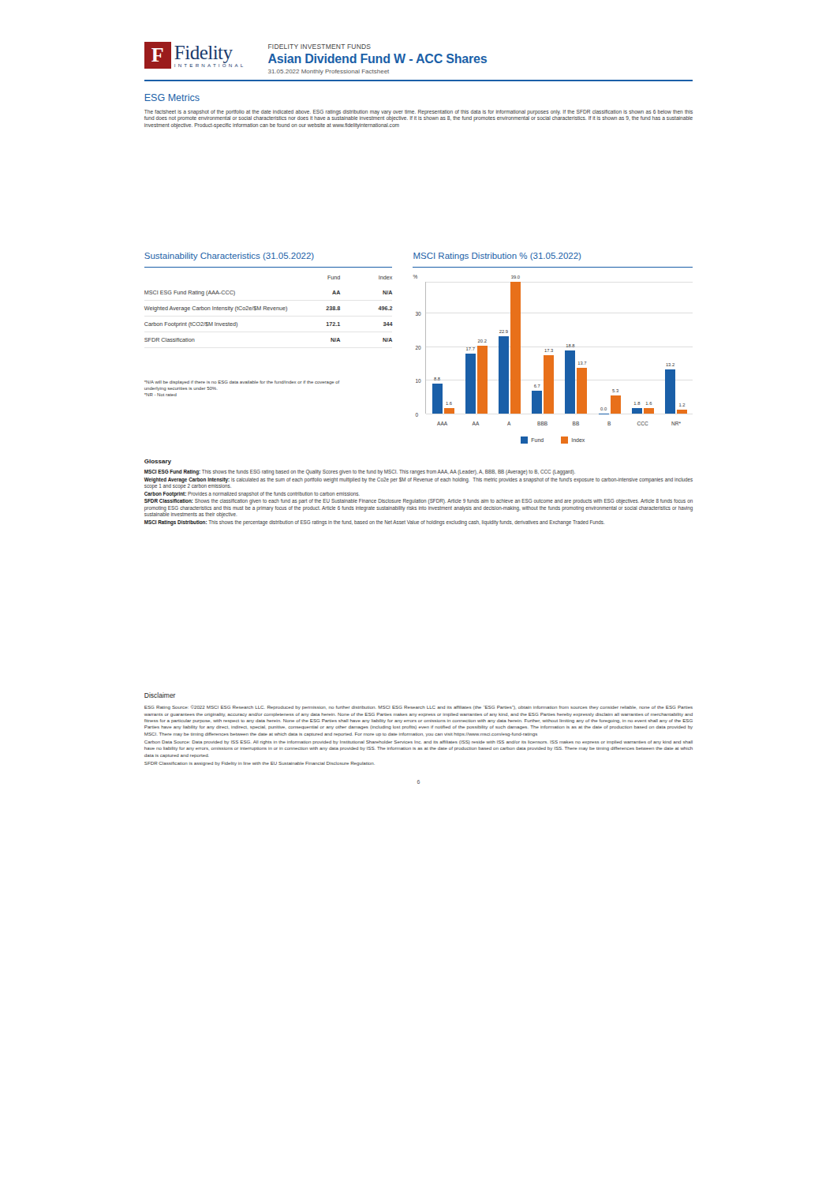F
Fidelity
INTERNATIONAL
FIDELITY INVESTMENT FUNDS
Asian Dividend Fund W - ACC Shares
31.05.2022 Monthly Professional Factsheet
ESG Metrics
The factsheet is a snapshot of the portfolio at the date indicated above. ESG ratings distribution may vary over time. Representation of this data is for informational purposes only. If the SFDR classification is shown as 6 below then this fund does not promote environmental or social characteristics nor does it have a sustainable investment objective. If it is shown as 8, the fund promotes environmental or social characteristics. If it is shown as 9, the fund has a sustainable investment objective. Product-specific information can be found on our website at www.fidelityinternational.com
Sustainability Characteristics (31.05.2022)
| | Fund | Index |
| --- | --- | --- |
| MSCI ESG Fund Rating (AAA-CCC) | AA | N/A |
| Weighted Average Carbon Intensity (tCo2e/$M Revenue) | 238.8 | 496.2 |
| Carbon Footprint (tCO2/$M Invested) | 172.1 | 344 |
| SFDR Classification | N/A | N/A |
*N/A will be displayed if there is no ESG data available for the fund/index or if the coverage of
underlying securities is under 50%.
*NR - Not rated
MSCI Ratings Distribution % (31.05.2022)
%
30
20
10
0
8.8
1.6
17.7
20.2
22.9
39.0
6.7
17.3
18.8
13.7
0.0
5.3
1.8
1.6
13.2
1.2
AAA AA A BBB BB B CCC NR*
Fund
Index
Glossary
MSCI ESG Fund Rating: This shows the funds ESG rating based on the Quality Scores given to the fund by MSCI. This ranges from AAA, AA (Leader), A, BBB, BB (Average) to B, CCC (Laggard).
Weighted Average Carbon Intensity: is calculated as the sum of each portfolio weight multiplied by the Co2e per $M of Revenue of each holding. This metric provides a snapshot of the fund's exposure to carbon-intensive companies and includes scope 1 and scope 2 carbon emissions.
Carbon Footprint: Provides a normalized snapshot of the funds contribution to carbon emissions.
SFDR Classification: Shows the classification given to each fund as part of the EU Sustainable Finance Disclosure Regulation (SFDR). Article 9 funds aim to achieve an ESG outcome and are products with ESG objectives. Article 8 funds focus on promoting ESG characteristics and this must be a primary focus of the product. Article 6 funds integrate sustainability risks into investment analysis and decision-making, without the funds promoting environmental or social characteristics or having sustainable investments as their objective.
MSCI Ratings Distribution: This shows the percentage distribution of ESG ratings in the fund, based on the Net Asset Value of holdings excluding cash, liquidity funds, derivatives and Exchange Traded Funds.
Disclaimer
ESG Rating Source: ©2022 MSCI ESG Research LLC. Reproduced by permission, no further distribution. MSCI ESG Research LLC and its affiliates (the “ESG Parties”), obtain information from sources they consider reliable, none of the ESG Parties warrants or guarantees the originality, accuracy and/or completeness of any data herein. None of the ESG Parties makes any express or implied warranties of any kind, and the ESG Parties hereby expressly disclaim all warranties of merchantability and fitness for a particular purpose, with respect to any data herein. None of the ESG Parties shall have any liability for any errors or omissions in connection with any data herein. Further, without limiting any of the foregoing, in no event shall any of the ESG Parties have any liability for any direct, indirect, special, punitive, consequential or any other damages (including lost profits) even if notified of the possibility of such damages. The information is as at the date of production based on data provided by MSCI. There may be timing differences between the date at which data is captured and reported. For more up to date information, you can visit https://www.msci.com/esg-fund-ratings
Carbon Data Source: Data provided by ISS ESG. All rights in the information provided by Institutional Shareholder Services Inc. and its affiliates (ISS) reside with ISS and/or its licensors. ISS makes no express or implied warranties of any kind and shall have no liability for any errors, omissions or interruptions in or in connection with any data provided by ISS. The information is as at the date of production based on carbon data provided by ISS. There may be timing differences between the date at which data is captured and reported.
SFDR Classification is assigned by Fidelity in line with the EU Sustainable Financial Disclosure Regulation.
6